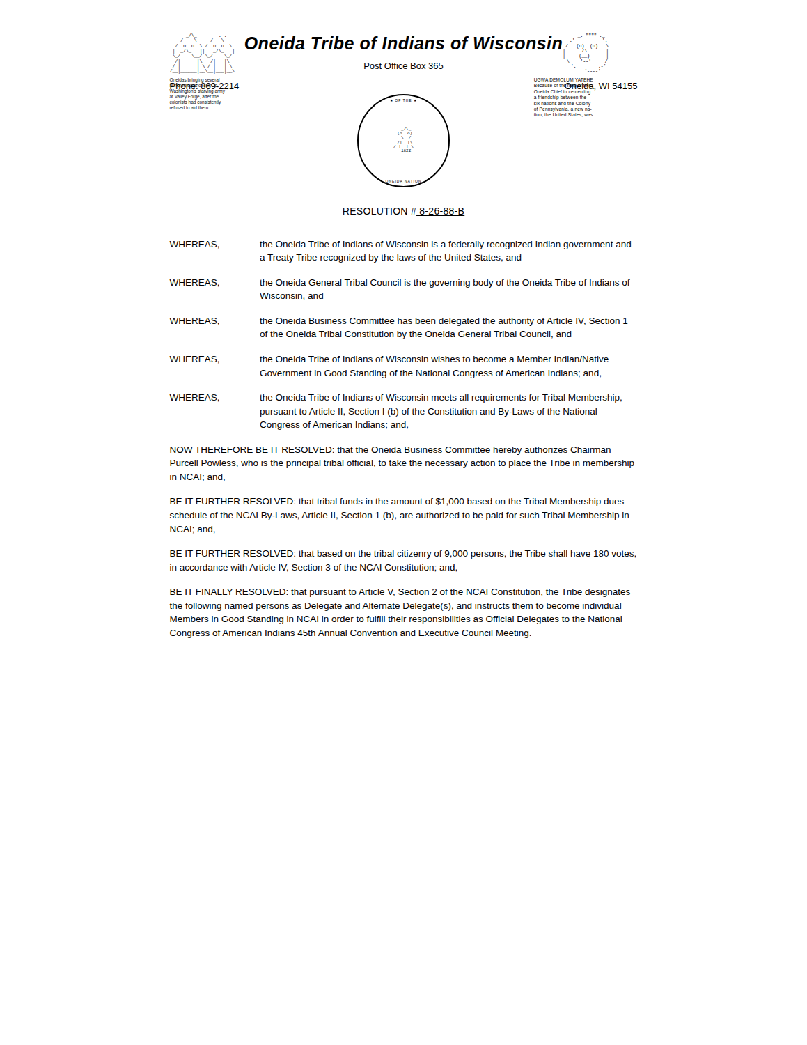_/\_ .-. _/ \_ _/ \__ / o o \ / o o \ | _/\_ || _/\_ | \_/ \__/ \_/ \_/ /| |\ /| |\ / | | \ / | | \ /__|______|__\__|___|__\
Oneidas bringing several
hundred bags of corn to
Washington's starving army
at Valley Forge, after the
colonists had consistently
refused to aid them
_.-""""-._ .' _ _ '. / (o) (o) \ | /\ | | (__) | \ '--' / '._ _.-' `----'
UGWA DEMOLUM YATEHE
Because of the help of this
Oneida Chief in cementing
a friendship between the
six nations and the Colony
of Pennsylvania, a new na-
tion, the United States, was
Oneida Tribe of Indians of Wisconsin
Post Office Box 365
Phone: 869-2214
Oneida, WI 54155
★ OF THE ★
_/\_ (o o) \__/ /| |\ /_|__|_\ 1822
ONEIDA NATION
RESOLUTION # 8-26-88-B
| WHEREAS, | the Oneida Tribe of Indians of Wisconsin is a federally recognized Indian government and a Treaty Tribe recognized by the laws of the United States, and |
| WHEREAS, | the Oneida General Tribal Council is the governing body of the Oneida Tribe of Indians of Wisconsin, and |
| WHEREAS, | the Oneida Business Committee has been delegated the authority of Article IV, Section 1 of the Oneida Tribal Constitution by the Oneida General Tribal Council, and |
| WHEREAS, | the Oneida Tribe of Indians of Wisconsin wishes to become a Member Indian/Native Government in Good Standing of the National Congress of American Indians; and, |
| WHEREAS, | the Oneida Tribe of Indians of Wisconsin meets all requirements for Tribal Membership, pursuant to Article II, Section I (b) of the Constitution and By-Laws of the National Congress of American Indians; and, |
NOW THEREFORE BE IT RESOLVED: that the Oneida Business Committee hereby authorizes Chairman Purcell Powless, who is the principal tribal official, to take the necessary action to place the Tribe in membership in NCAI; and,
BE IT FURTHER RESOLVED: that tribal funds in the amount of $1,000 based on the Tribal Membership dues schedule of the NCAI By-Laws, Article II, Section 1 (b), are authorized to be paid for such Tribal Membership in NCAI; and,
BE IT FURTHER RESOLVED: that based on the tribal citizenry of 9,000 persons, the Tribe shall have 180 votes, in accordance with Article IV, Section 3 of the NCAI Constitution; and,
BE IT FINALLY RESOLVED: that pursuant to Article V, Section 2 of the NCAI Constitution, the Tribe designates the following named persons as Delegate and Alternate Delegate(s), and instructs them to become individual Members in Good Standing in NCAI in order to fulfill their responsibilities as Official Delegates to the National Congress of American Indians 45th Annual Convention and Executive Council Meeting.